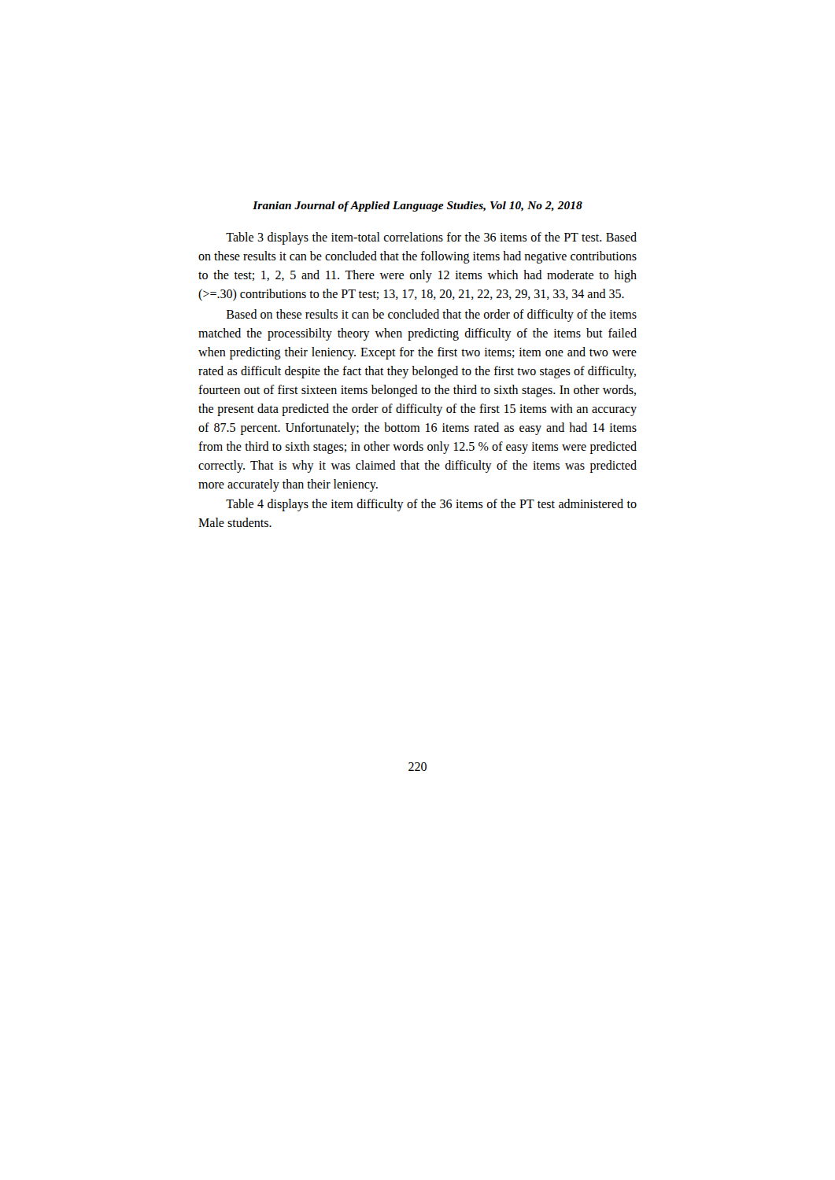Iranian Journal of Applied Language Studies, Vol 10, No 2, 2018
Table 3 displays the item-total correlations for the 36 items of the PT test. Based on these results it can be concluded that the following items had negative contributions to the test; 1, 2, 5 and 11. There were only 12 items which had moderate to high (>=.30) contributions to the PT test; 13, 17, 18, 20, 21, 22, 23, 29, 31, 33, 34 and 35.
Based on these results it can be concluded that the order of difficulty of the items matched the processibilty theory when predicting difficulty of the items but failed when predicting their leniency. Except for the first two items; item one and two were rated as difficult despite the fact that they belonged to the first two stages of difficulty, fourteen out of first sixteen items belonged to the third to sixth stages. In other words, the present data predicted the order of difficulty of the first 15 items with an accuracy of 87.5 percent. Unfortunately; the bottom 16 items rated as easy and had 14 items from the third to sixth stages; in other words only 12.5 % of easy items were predicted correctly. That is why it was claimed that the difficulty of the items was predicted more accurately than their leniency.
Table 4 displays the item difficulty of the 36 items of the PT test administered to Male students.
220